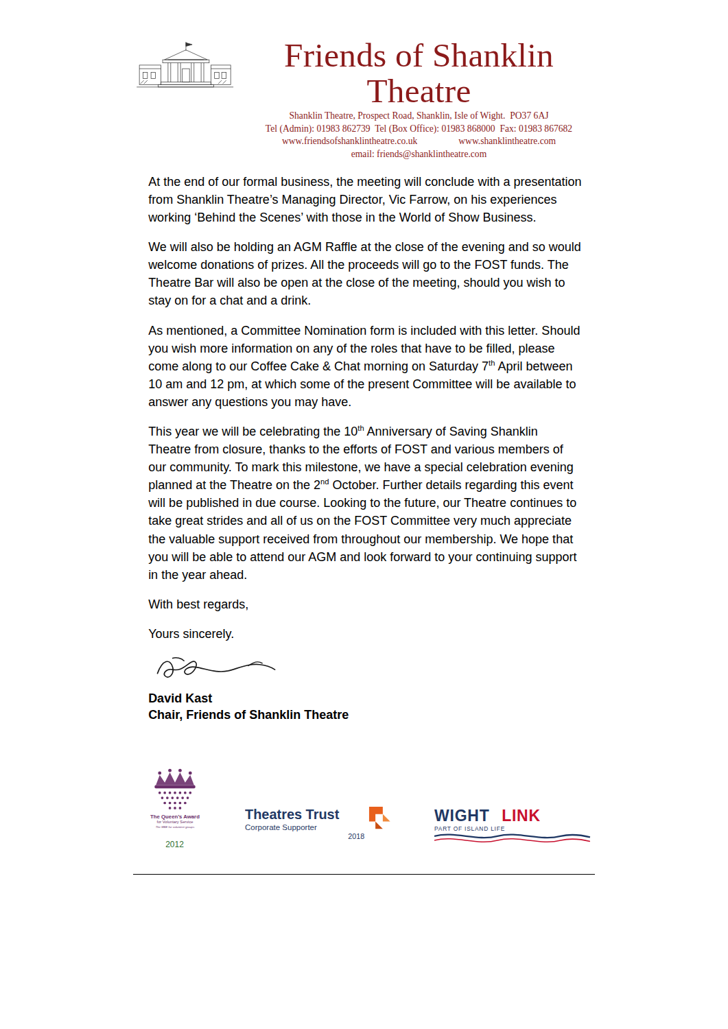Friends of Shanklin Theatre
Shanklin Theatre, Prospect Road, Shanklin, Isle of Wight. PO37 6AJ
Tel (Admin): 01983 862739 Tel (Box Office): 01983 868000 Fax: 01983 867682
www.friendsofshanklintheatre.co.uk www.shanklintheatre.com
email: friends@shanklintheatre.com
At the end of our formal business, the meeting will conclude with a presentation from Shanklin Theatre’s Managing Director, Vic Farrow, on his experiences working ‘Behind the Scenes’ with those in the World of Show Business.
We will also be holding an AGM Raffle at the close of the evening and so would welcome donations of prizes. All the proceeds will go to the FOST funds. The Theatre Bar will also be open at the close of the meeting, should you wish to stay on for a chat and a drink.
As mentioned, a Committee Nomination form is included with this letter. Should you wish more information on any of the roles that have to be filled, please come along to our Coffee Cake & Chat morning on Saturday 7th April between 10 am and 12 pm, at which some of the present Committee will be available to answer any questions you may have.
This year we will be celebrating the 10th Anniversary of Saving Shanklin Theatre from closure, thanks to the efforts of FOST and various members of our community. To mark this milestone, we have a special celebration evening planned at the Theatre on the 2nd October. Further details regarding this event will be published in due course. Looking to the future, our Theatre continues to take great strides and all of us on the FOST Committee very much appreciate the valuable support received from throughout our membership. We hope that you will be able to attend our AGM and look forward to your continuing support in the year ahead.
With best regards,
Yours sincerely.
David Kast
Chair, Friends of Shanklin Theatre
The Queen’s Award for Voluntary Service The MBE for volunteer groups
2012
Theatres Trust Corporate Supporter 2018
WIGHT LINK PART OF ISLAND LIFE